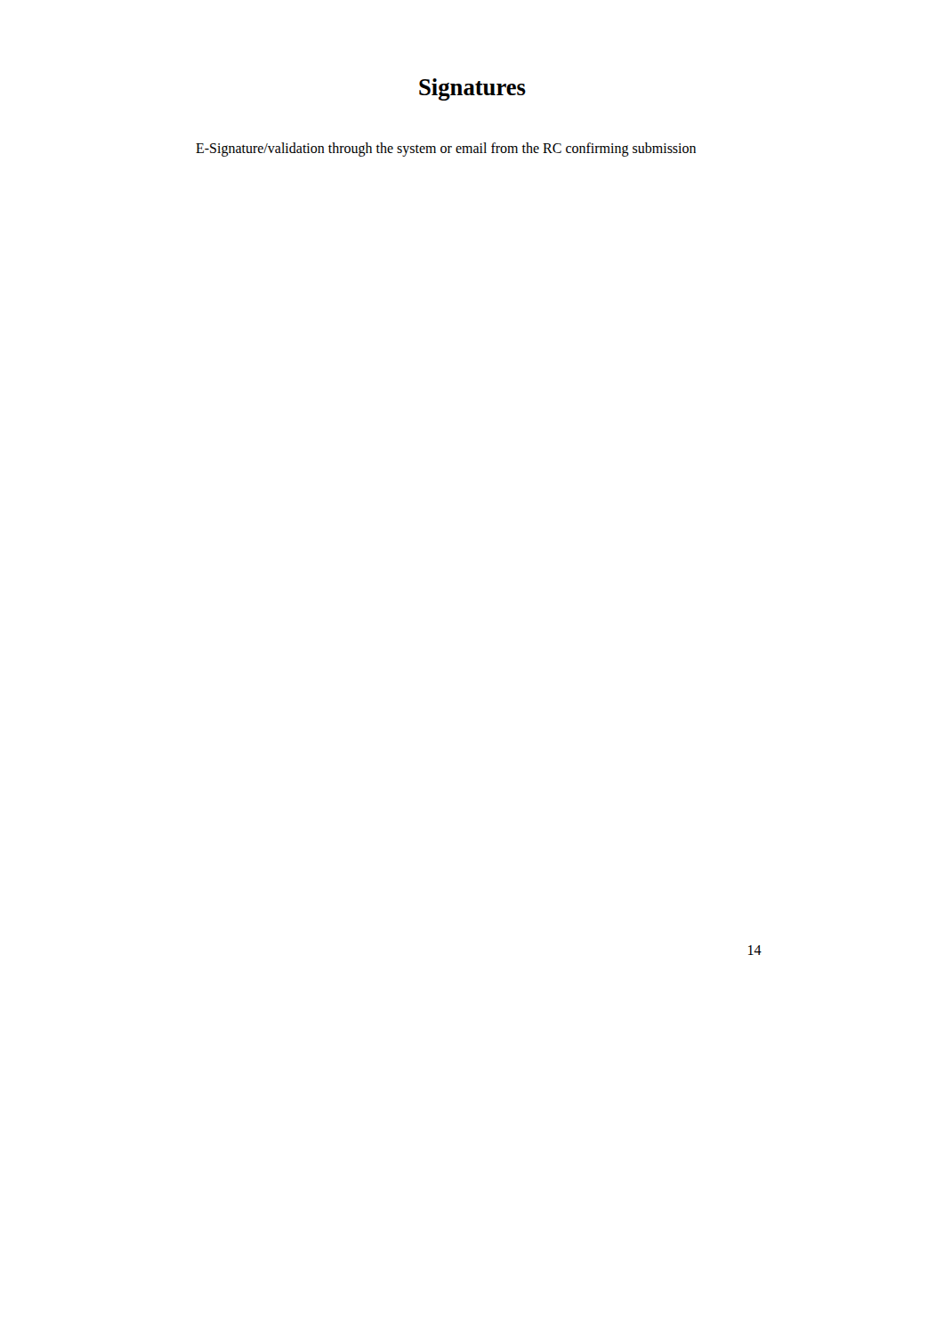Signatures
E-Signature/validation through the system or email from the RC confirming submission
14